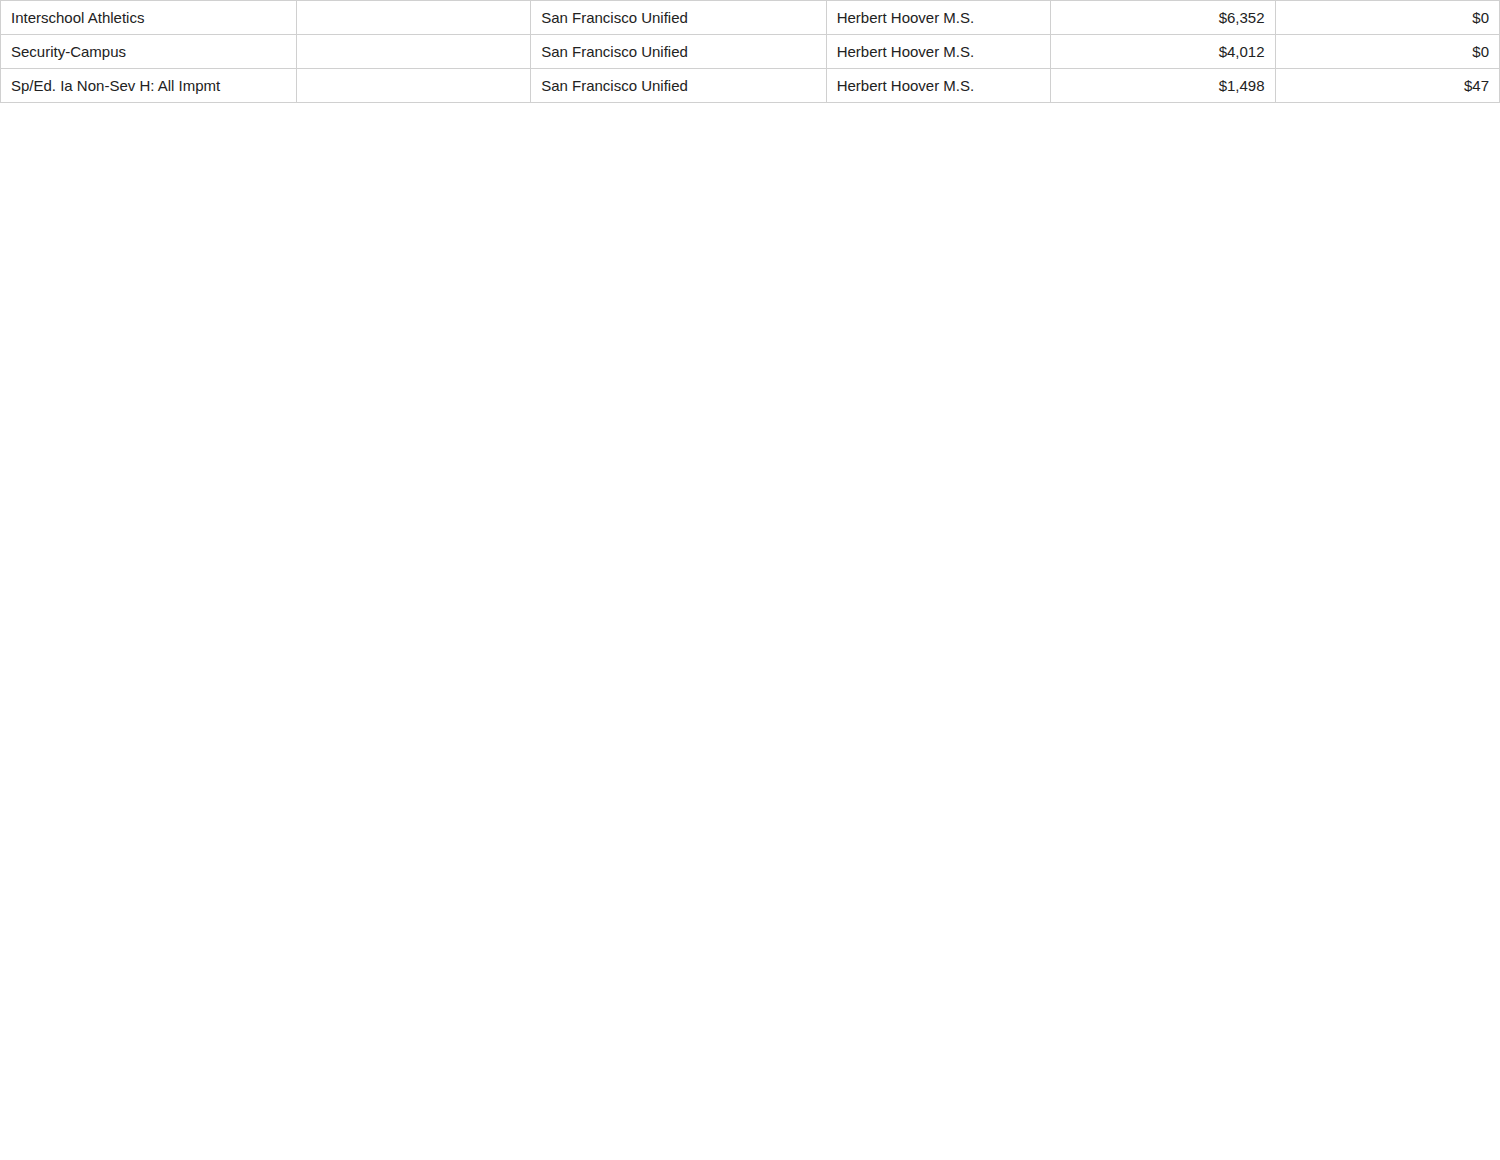| Interschool Athletics | | San Francisco Unified | Herbert Hoover M.S. | $6,352 | $0 |
| Security-Campus | | San Francisco Unified | Herbert Hoover M.S. | $4,012 | $0 |
| Sp/Ed. Ia Non-Sev H: All Impmt | | San Francisco Unified | Herbert Hoover M.S. | $1,498 | $47 |